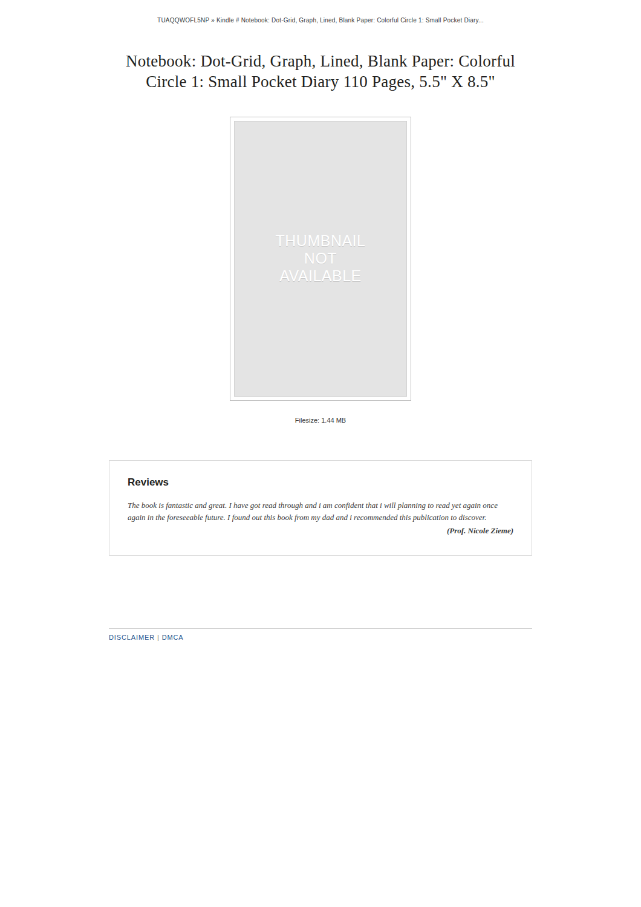TUAQQWOFL5NP » Kindle # Notebook: Dot-Grid, Graph, Lined, Blank Paper: Colorful Circle 1: Small Pocket Diary...
Notebook: Dot-Grid, Graph, Lined, Blank Paper: Colorful Circle 1: Small Pocket Diary 110 Pages, 5.5" X 8.5"
THUMBNAIL
NOT
AVAILABLE
Filesize: 1.44 MB
Reviews
The book is fantastic and great. I have got read through and i am confident that i will planning to read yet again once again in the foreseeable future. I found out this book from my dad and i recommended this publication to discover. (Prof. Nicole Zieme)
DISCLAIMER | DMCA